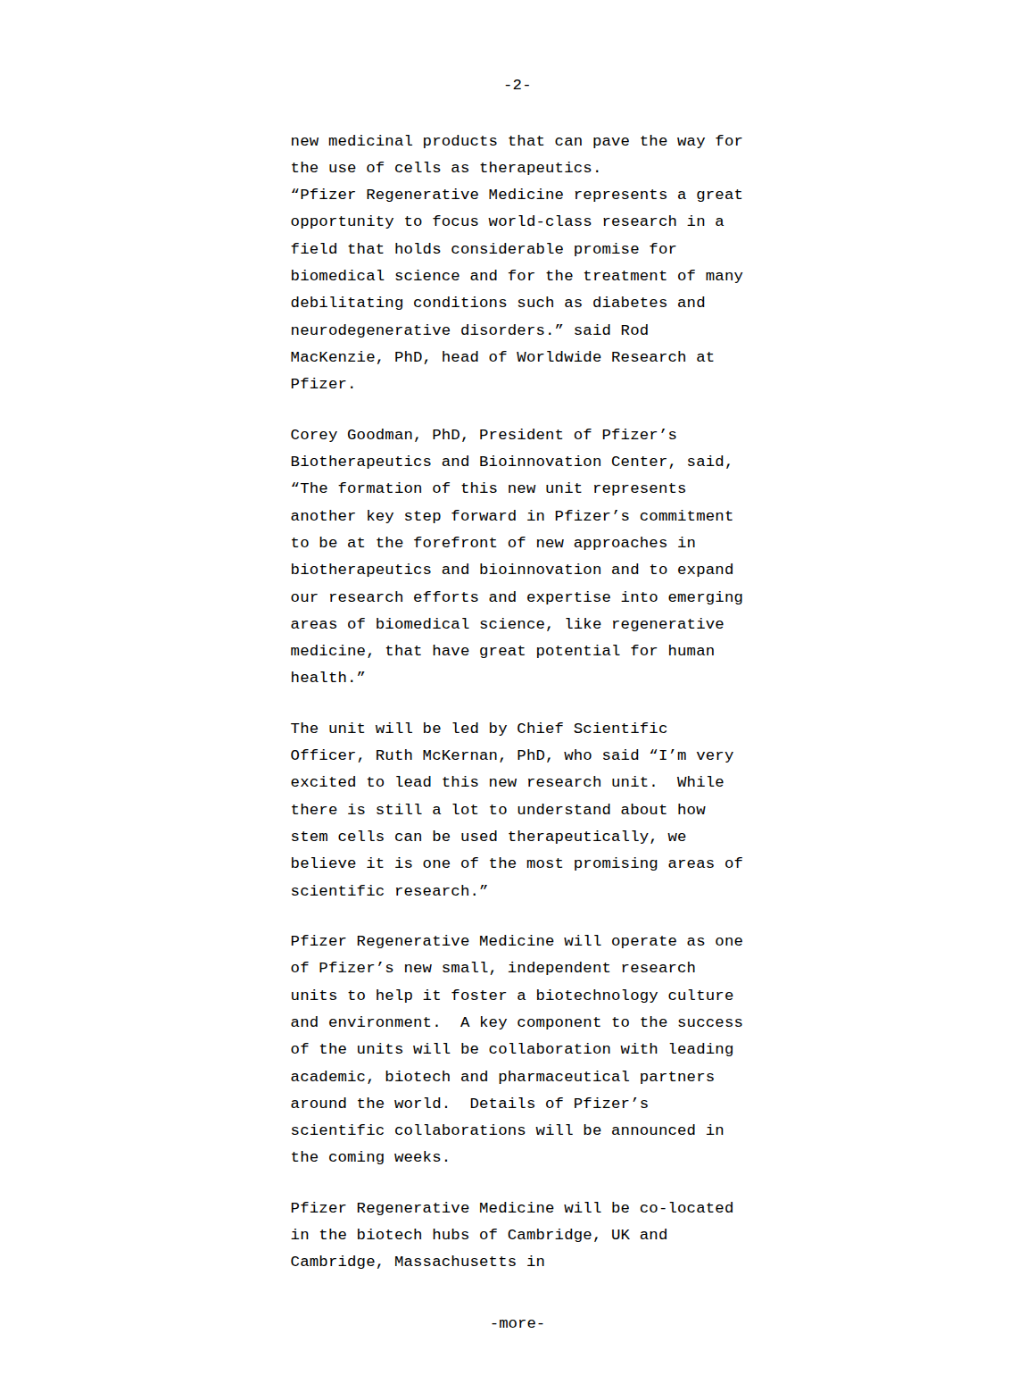-2-
new medicinal products that can pave the way for the use of cells as therapeutics.
“Pfizer Regenerative Medicine represents a great opportunity to focus world-class research in a field that holds considerable promise for biomedical science and for the treatment of many debilitating conditions such as diabetes and neurodegenerative disorders.” said Rod MacKenzie, PhD, head of Worldwide Research at Pfizer.
Corey Goodman, PhD, President of Pfizer’s Biotherapeutics and Bioinnovation Center, said, “The formation of this new unit represents another key step forward in Pfizer’s commitment to be at the forefront of new approaches in biotherapeutics and bioinnovation and to expand our research efforts and expertise into emerging areas of biomedical science, like regenerative medicine, that have great potential for human health.”
The unit will be led by Chief Scientific Officer, Ruth McKernan, PhD, who said “I’m very excited to lead this new research unit. While there is still a lot to understand about how stem cells can be used therapeutically, we believe it is one of the most promising areas of scientific research.”
Pfizer Regenerative Medicine will operate as one of Pfizer’s new small, independent research units to help it foster a biotechnology culture and environment. A key component to the success of the units will be collaboration with leading academic, biotech and pharmaceutical partners around the world. Details of Pfizer’s scientific collaborations will be announced in the coming weeks.
Pfizer Regenerative Medicine will be co-located in the biotech hubs of Cambridge, UK and Cambridge, Massachusetts in
-more-